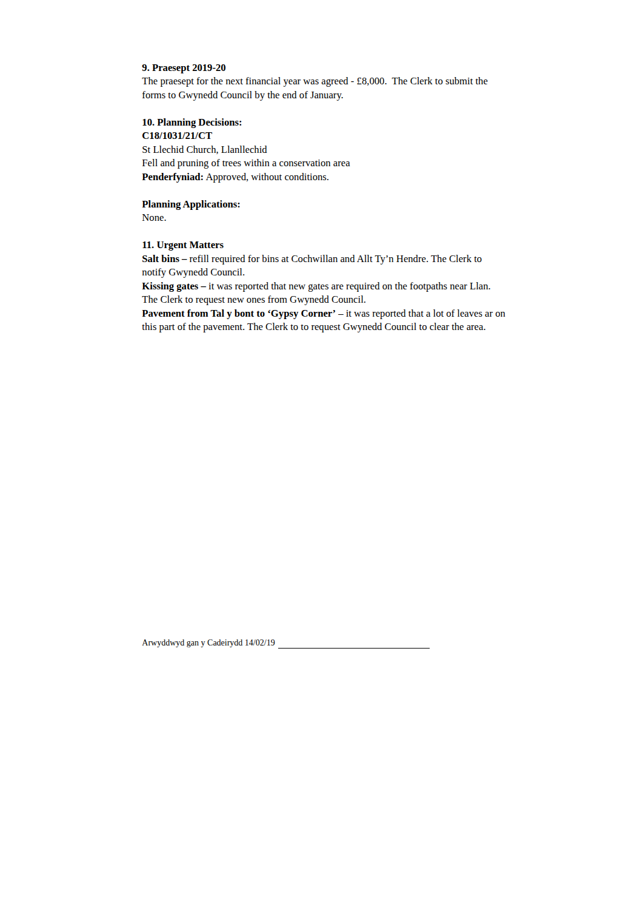9. Praesept 2019-20
The praesept for the next financial year was agreed - £8,000. The Clerk to submit the forms to Gwynedd Council by the end of January.
10. Planning Decisions:
C18/1031/21/CT
St Llechid Church, Llanllechid
Fell and pruning of trees within a conservation area
Penderfyniad: Approved, without conditions.
Planning Applications:
None.
11. Urgent Matters
Salt bins – refill required for bins at Cochwillan and Allt Ty’n Hendre. The Clerk to notify Gwynedd Council.
Kissing gates – it was reported that new gates are required on the footpaths near Llan. The Clerk to request new ones from Gwynedd Council.
Pavement from Tal y bont to ‘Gypsy Corner’ – it was reported that a lot of leaves ar on this part of the pavement. The Clerk to to request Gwynedd Council to clear the area.
Arwyddwyd gan y Cadeirydd 14/02/19